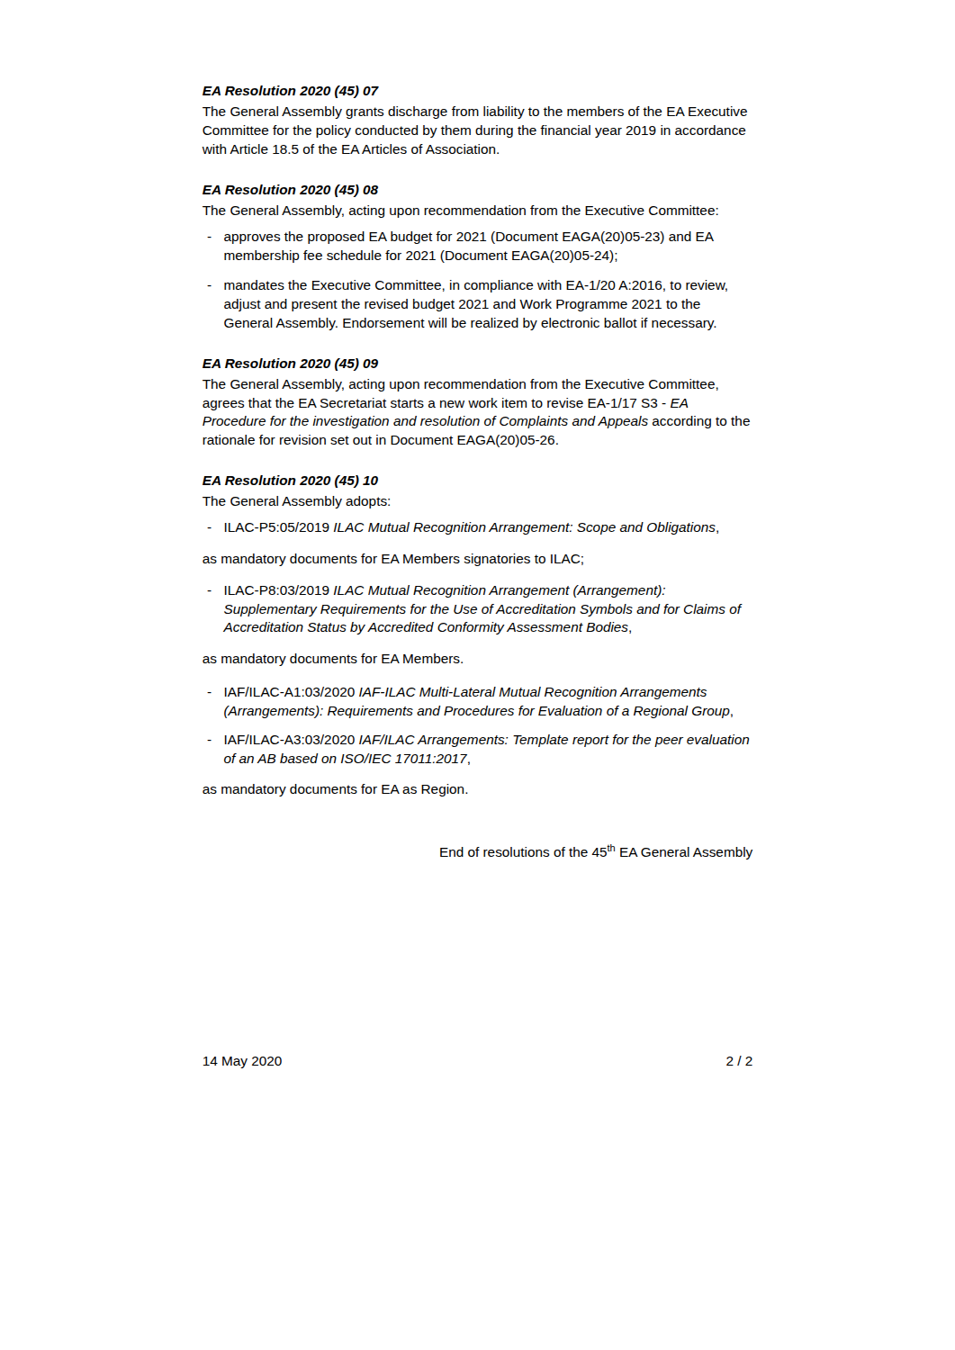EA Resolution 2020 (45) 07
The General Assembly grants discharge from liability to the members of the EA Executive Committee for the policy conducted by them during the financial year 2019 in accordance with Article 18.5 of the EA Articles of Association.
EA Resolution 2020 (45) 08
The General Assembly, acting upon recommendation from the Executive Committee:
approves the proposed EA budget for 2021 (Document EAGA(20)05-23) and EA membership fee schedule for 2021 (Document EAGA(20)05-24);
mandates the Executive Committee, in compliance with EA-1/20 A:2016, to review, adjust and present the revised budget 2021 and Work Programme 2021 to the General Assembly. Endorsement will be realized by electronic ballot if necessary.
EA Resolution 2020 (45) 09
The General Assembly, acting upon recommendation from the Executive Committee, agrees that the EA Secretariat starts a new work item to revise EA-1/17 S3 - EA Procedure for the investigation and resolution of Complaints and Appeals according to the rationale for revision set out in Document EAGA(20)05-26.
EA Resolution 2020 (45) 10
The General Assembly adopts:
ILAC-P5:05/2019 ILAC Mutual Recognition Arrangement: Scope and Obligations,
as mandatory documents for EA Members signatories to ILAC;
ILAC-P8:03/2019 ILAC Mutual Recognition Arrangement (Arrangement): Supplementary Requirements for the Use of Accreditation Symbols and for Claims of Accreditation Status by Accredited Conformity Assessment Bodies,
as mandatory documents for EA Members.
IAF/ILAC-A1:03/2020 IAF-ILAC Multi-Lateral Mutual Recognition Arrangements (Arrangements): Requirements and Procedures for Evaluation of a Regional Group,
IAF/ILAC-A3:03/2020 IAF/ILAC Arrangements: Template report for the peer evaluation of an AB based on ISO/IEC 17011:2017,
as mandatory documents for EA as Region.
End of resolutions of the 45th EA General Assembly
14 May 2020
2 / 2